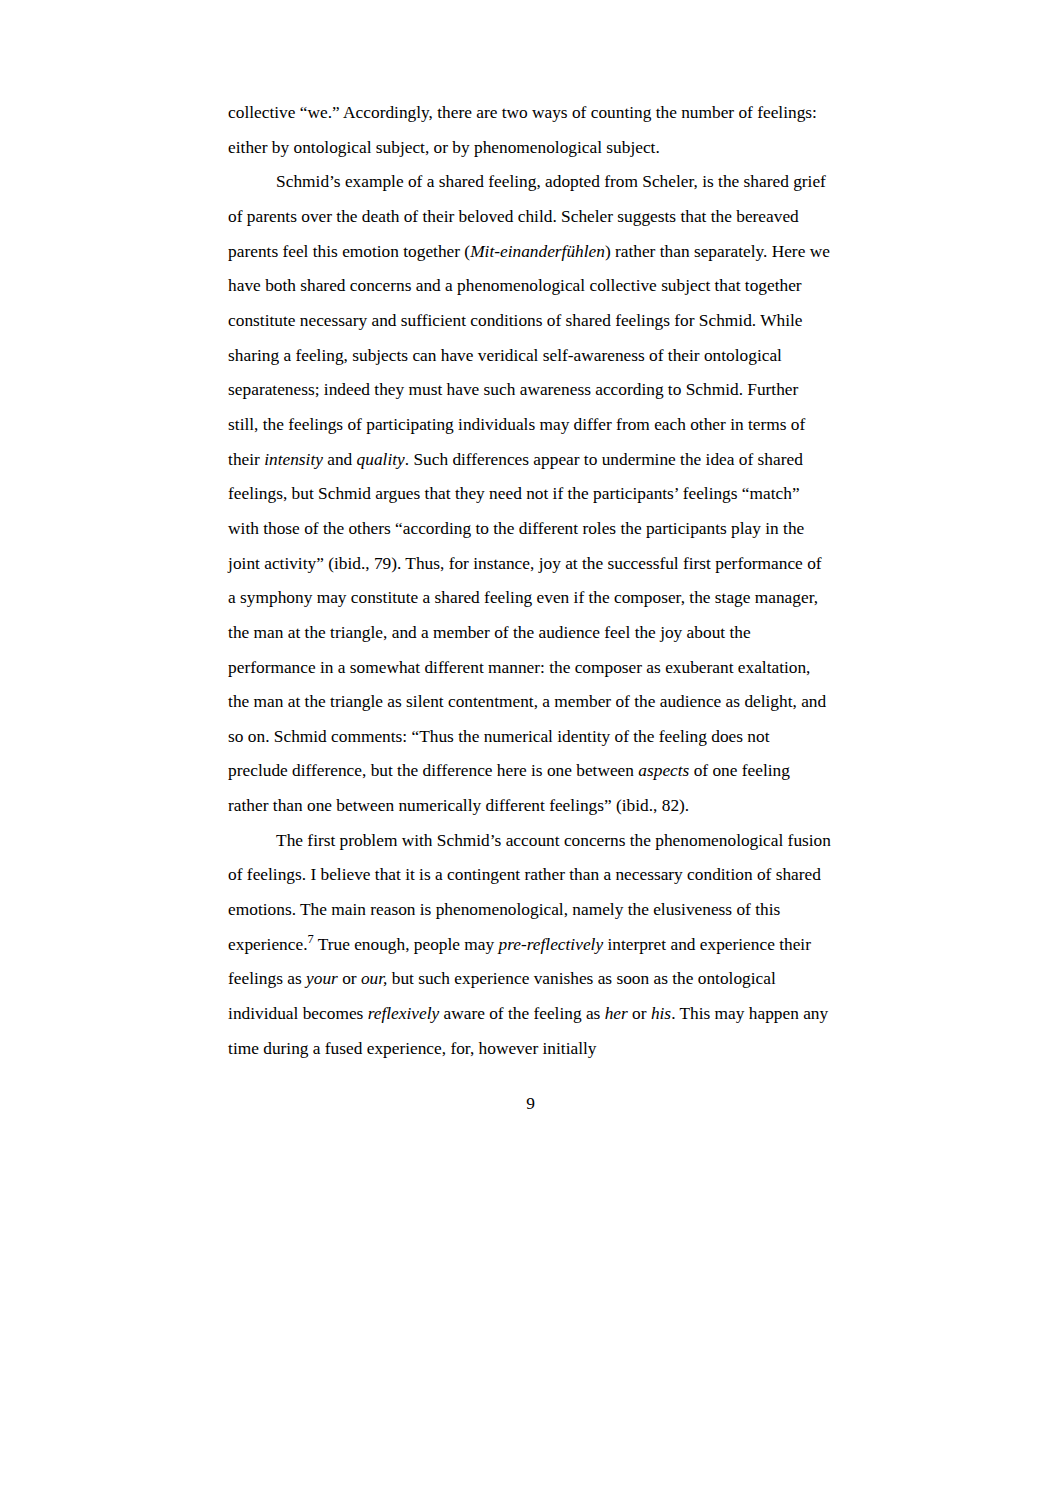collective “we.” Accordingly, there are two ways of counting the number of feelings: either by ontological subject, or by phenomenological subject.
Schmid’s example of a shared feeling, adopted from Scheler, is the shared grief of parents over the death of their beloved child. Scheler suggests that the bereaved parents feel this emotion together (Mit-einanderfühlen) rather than separately. Here we have both shared concerns and a phenomenological collective subject that together constitute necessary and sufficient conditions of shared feelings for Schmid. While sharing a feeling, subjects can have veridical self-awareness of their ontological separateness; indeed they must have such awareness according to Schmid. Further still, the feelings of participating individuals may differ from each other in terms of their intensity and quality. Such differences appear to undermine the idea of shared feelings, but Schmid argues that they need not if the participants’ feelings “match” with those of the others “according to the different roles the participants play in the joint activity” (ibid., 79). Thus, for instance, joy at the successful first performance of a symphony may constitute a shared feeling even if the composer, the stage manager, the man at the triangle, and a member of the audience feel the joy about the performance in a somewhat different manner: the composer as exuberant exaltation, the man at the triangle as silent contentment, a member of the audience as delight, and so on. Schmid comments: “Thus the numerical identity of the feeling does not preclude difference, but the difference here is one between aspects of one feeling rather than one between numerically different feelings” (ibid., 82).
The first problem with Schmid’s account concerns the phenomenological fusion of feelings. I believe that it is a contingent rather than a necessary condition of shared emotions. The main reason is phenomenological, namely the elusiveness of this experience.7 True enough, people may pre-reflectively interpret and experience their feelings as your or our, but such experience vanishes as soon as the ontological individual becomes reflexively aware of the feeling as her or his. This may happen any time during a fused experience, for, however initially
9